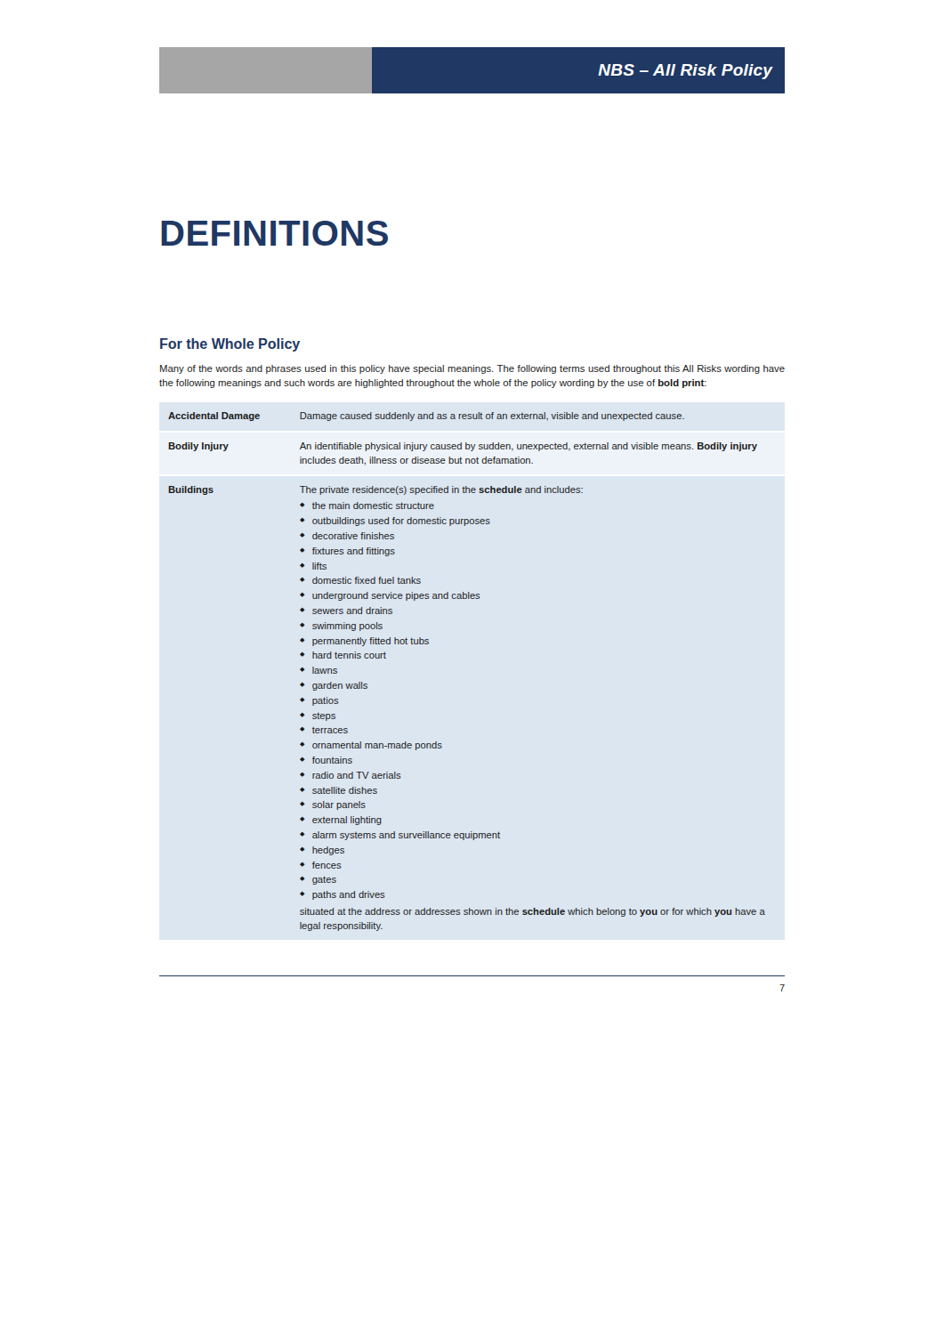NBS – All Risk Policy
DEFINITIONS
For the Whole Policy
Many of the words and phrases used in this policy have special meanings. The following terms used throughout this All Risks wording have the following meanings and such words are highlighted throughout the whole of the policy wording by the use of bold print:
| Accidental Damage | Damage caused suddenly and as a result of an external, visible and unexpected cause. |
| Bodily Injury | An identifiable physical injury caused by sudden, unexpected, external and visible means. Bodily injury includes death, illness or disease but not defamation. |
| Buildings | The private residence(s) specified in the schedule and includes: the main domestic structure outbuildings used for domestic purposes decorative finishes fixtures and fittings lifts domestic fixed fuel tanks underground service pipes and cables sewers and drains swimming pools permanently fitted hot tubs hard tennis court lawns garden walls patios steps terraces ornamental man-made ponds fountains radio and TV aerials satellite dishes solar panels external lighting alarm systems and surveillance equipment hedges fences gates paths and drives situated at the address or addresses shown in the schedule which belong to you or for which you have a legal responsibility. |
7